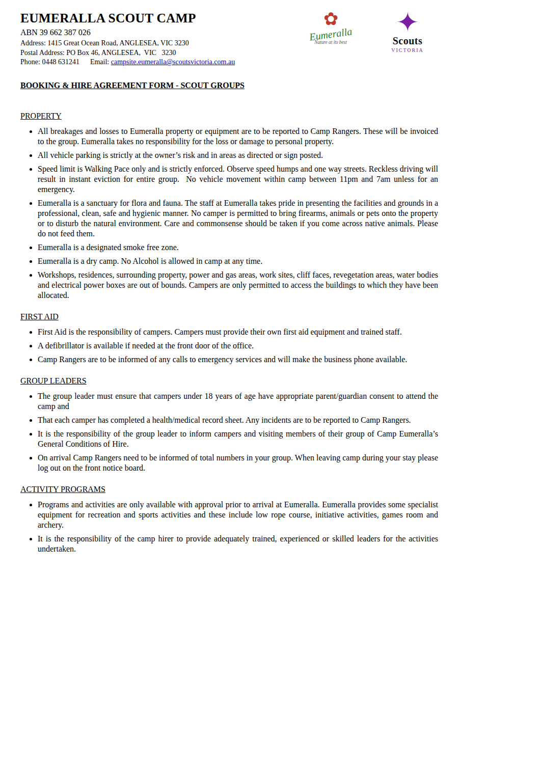✿
Eumeralla
Nature at its best
✦
Scouts VICTORIA
EUMERALLA SCOUT CAMP
ABN 39 662 387 026
Address: 1415 Great Ocean Road, ANGLESEA, VIC 3230
Postal Address: PO Box 46, ANGLESEA, VIC 3230
Phone: 0448 631241 Email: campsite.eumeralla@scoutsvictoria.com.au
BOOKING & HIRE AGREEMENT FORM - SCOUT GROUPS
PROPERTY
All breakages and losses to Eumeralla property or equipment are to be reported to Camp Rangers. These will be invoiced to the group. Eumeralla takes no responsibility for the loss or damage to personal property.
All vehicle parking is strictly at the owner’s risk and in areas as directed or sign posted.
Speed limit is Walking Pace only and is strictly enforced. Observe speed humps and one way streets. Reckless driving will result in instant eviction for entire group. No vehicle movement within camp between 11pm and 7am unless for an emergency.
Eumeralla is a sanctuary for flora and fauna. The staff at Eumeralla takes pride in presenting the facilities and grounds in a professional, clean, safe and hygienic manner. No camper is permitted to bring firearms, animals or pets onto the property or to disturb the natural environment. Care and commonsense should be taken if you come across native animals. Please do not feed them.
Eumeralla is a designated smoke free zone.
Eumeralla is a dry camp. No Alcohol is allowed in camp at any time.
Workshops, residences, surrounding property, power and gas areas, work sites, cliff faces, revegetation areas, water bodies and electrical power boxes are out of bounds. Campers are only permitted to access the buildings to which they have been allocated.
FIRST AID
First Aid is the responsibility of campers. Campers must provide their own first aid equipment and trained staff.
A defibrillator is available if needed at the front door of the office.
Camp Rangers are to be informed of any calls to emergency services and will make the business phone available.
GROUP LEADERS
The group leader must ensure that campers under 18 years of age have appropriate parent/guardian consent to attend the camp and
That each camper has completed a health/medical record sheet. Any incidents are to be reported to Camp Rangers.
It is the responsibility of the group leader to inform campers and visiting members of their group of Camp Eumeralla’s General Conditions of Hire.
On arrival Camp Rangers need to be informed of total numbers in your group. When leaving camp during your stay please log out on the front notice board.
ACTIVITY PROGRAMS
Programs and activities are only available with approval prior to arrival at Eumeralla. Eumeralla provides some specialist equipment for recreation and sports activities and these include low rope course, initiative activities, games room and archery.
It is the responsibility of the camp hirer to provide adequately trained, experienced or skilled leaders for the activities undertaken.